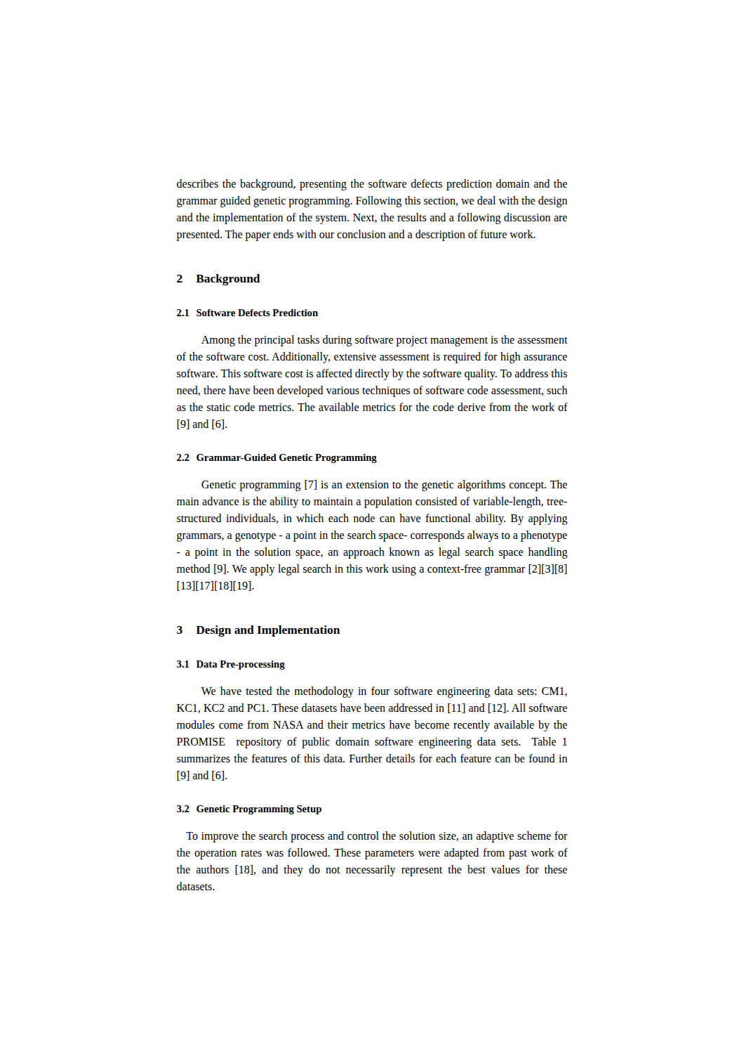describes the background, presenting the software defects prediction domain and the grammar guided genetic programming. Following this section, we deal with the design and the implementation of the system. Next, the results and a following discussion are presented. The paper ends with our conclusion and a description of future work.
2 Background
2.1 Software Defects Prediction
Among the principal tasks during software project management is the assessment of the software cost. Additionally, extensive assessment is required for high assurance software. This software cost is affected directly by the software quality. To address this need, there have been developed various techniques of software code assessment, such as the static code metrics. The available metrics for the code derive from the work of [9] and [6].
2.2 Grammar-Guided Genetic Programming
Genetic programming [7] is an extension to the genetic algorithms concept. The main advance is the ability to maintain a population consisted of variable-length, tree-structured individuals, in which each node can have functional ability. By applying grammars, a genotype - a point in the search space- corresponds always to a phenotype - a point in the solution space, an approach known as legal search space handling method [9]. We apply legal search in this work using a context-free grammar [2][3][8][13][17][18][19].
3 Design and Implementation
3.1 Data Pre-processing
We have tested the methodology in four software engineering data sets: CM1, KC1, KC2 and PC1. These datasets have been addressed in [11] and [12]. All software modules come from NASA and their metrics have become recently available by the PROMISE repository of public domain software engineering data sets. Table 1 summarizes the features of this data. Further details for each feature can be found in [9] and [6].
3.2 Genetic Programming Setup
To improve the search process and control the solution size, an adaptive scheme for the operation rates was followed. These parameters were adapted from past work of the authors [18], and they do not necessarily represent the best values for these datasets.